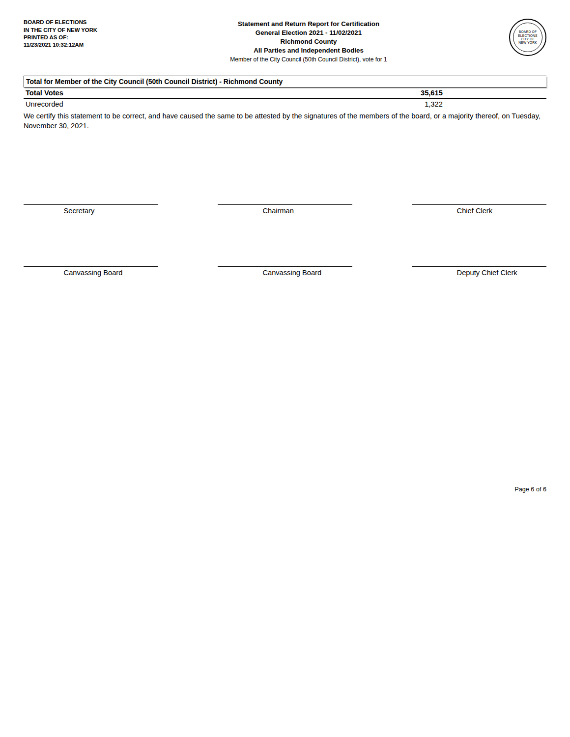BOARD OF ELECTIONS
IN THE CITY OF NEW YORK
PRINTED AS OF:
11/23/2021 10:32:12AM
Statement and Return Report for Certification
General Election 2021 - 11/02/2021
Richmond County
All Parties and Independent Bodies
Member of the City Council (50th Council District), vote for 1
BOARD OF
ELECTIONS
CITY OF
NEW YORK
Total for Member of the City Council (50th Council District) - Richmond County
| Total Votes | 35,615 |
| Unrecorded | 1,322 |
We certify this statement to be correct, and have caused the same to be attested by the signatures of the members of the board, or a majority thereof, on Tuesday, November 30, 2021.
Secretary
Chairman
Chief Clerk
Canvassing Board
Canvassing Board
Deputy Chief Clerk
Page 6 of 6